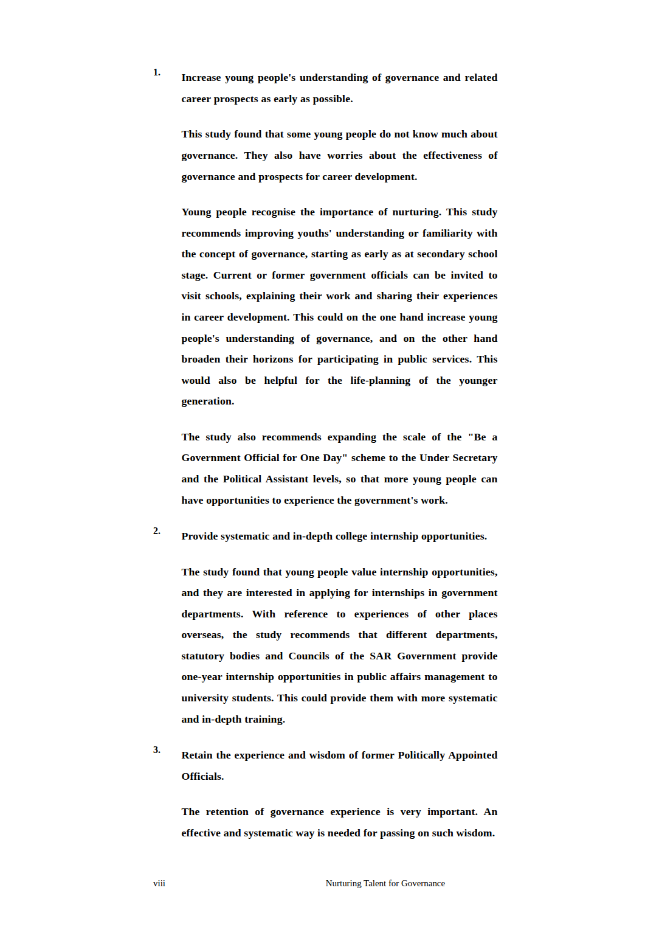1.
Increase young people's understanding of governance and related career prospects as early as possible.
This study found that some young people do not know much about governance. They also have worries about the effectiveness of governance and prospects for career development.
Young people recognise the importance of nurturing. This study recommends improving youths' understanding or familiarity with the concept of governance, starting as early as at secondary school stage. Current or former government officials can be invited to visit schools, explaining their work and sharing their experiences in career development. This could on the one hand increase young people's understanding of governance, and on the other hand broaden their horizons for participating in public services. This would also be helpful for the life-planning of the younger generation.
The study also recommends expanding the scale of the "Be a Government Official for One Day" scheme to the Under Secretary and the Political Assistant levels, so that more young people can have opportunities to experience the government's work.
2.
Provide systematic and in-depth college internship opportunities.
The study found that young people value internship opportunities, and they are interested in applying for internships in government departments. With reference to experiences of other places overseas, the study recommends that different departments, statutory bodies and Councils of the SAR Government provide one-year internship opportunities in public affairs management to university students. This could provide them with more systematic and in-depth training.
3.
Retain the experience and wisdom of former Politically Appointed Officials.
The retention of governance experience is very important. An effective and systematic way is needed for passing on such wisdom.
viii Nurturing Talent for Governance